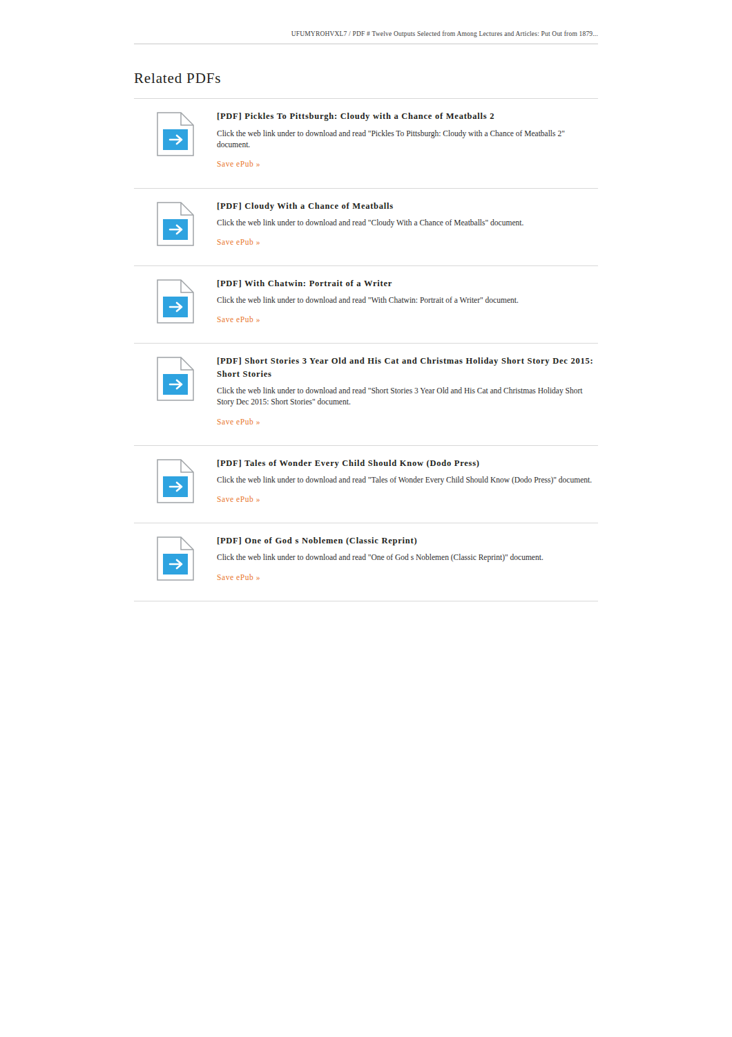UFUMYROHVXL7 / PDF # Twelve Outputs Selected from Among Lectures and Articles: Put Out from 1879...
Related PDFs
[PDF] Pickles To Pittsburgh: Cloudy with a Chance of Meatballs 2
Click the web link under to download and read "Pickles To Pittsburgh: Cloudy with a Chance of Meatballs 2" document.
Save ePub »
[PDF] Cloudy With a Chance of Meatballs
Click the web link under to download and read "Cloudy With a Chance of Meatballs" document.
Save ePub »
[PDF] With Chatwin: Portrait of a Writer
Click the web link under to download and read "With Chatwin: Portrait of a Writer" document.
Save ePub »
[PDF] Short Stories 3 Year Old and His Cat and Christmas Holiday Short Story Dec 2015: Short Stories
Click the web link under to download and read "Short Stories 3 Year Old and His Cat and Christmas Holiday Short Story Dec 2015: Short Stories" document.
Save ePub »
[PDF] Tales of Wonder Every Child Should Know (Dodo Press)
Click the web link under to download and read "Tales of Wonder Every Child Should Know (Dodo Press)" document.
Save ePub »
[PDF] One of God s Noblemen (Classic Reprint)
Click the web link under to download and read "One of God s Noblemen (Classic Reprint)" document.
Save ePub »